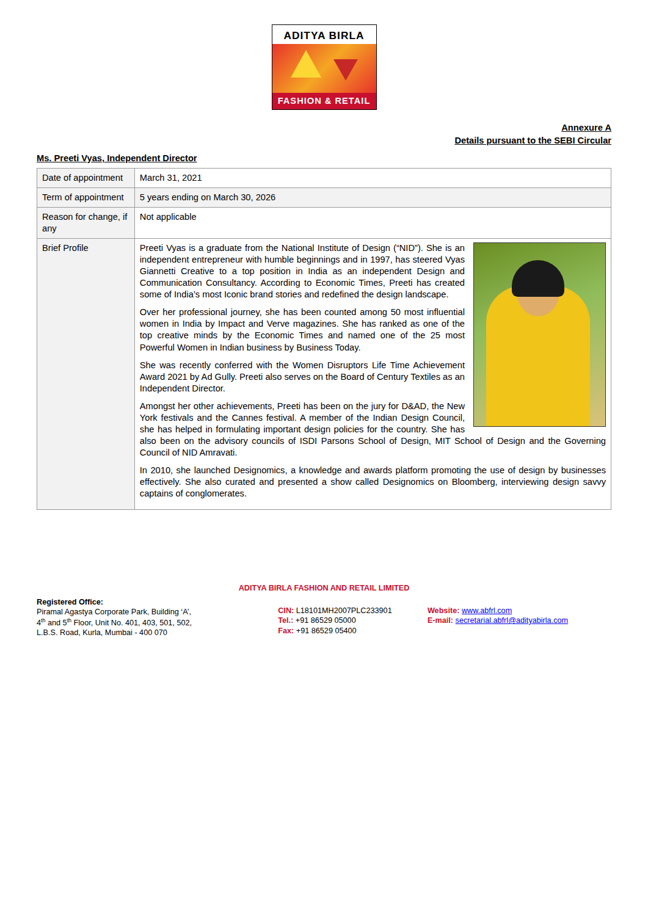ADITYA BIRLA
FASHION & RETAIL
Annexure A
Details pursuant to the SEBI Circular
Ms. Preeti Vyas, Independent Director
| Date of appointment | March 31, 2021 |
| Term of appointment | 5 years ending on March 30, 2026 |
| Reason for change, if any | Not applicable |
| Brief Profile | Preeti Vyas is a graduate from the National Institute of Design (“NID”). She is an independent entrepreneur with humble beginnings and in 1997, has steered Vyas Giannetti Creative to a top position in India as an independent Design and Communication Consultancy. According to Economic Times, Preeti has created some of India’s most Iconic brand stories and redefined the design landscape. Over her professional journey, she has been counted among 50 most influential women in India by Impact and Verve magazines. She has ranked as one of the top creative minds by the Economic Times and named one of the 25 most Powerful Women in Indian business by Business Today. She was recently conferred with the Women Disruptors Life Time Achievement Award 2021 by Ad Gully. Preeti also serves on the Board of Century Textiles as an Independent Director. Amongst her other achievements, Preeti has been on the jury for D&AD, the New York festivals and the Cannes festival. A member of the Indian Design Council, she has helped in formulating important design policies for the country. She has also been on the advisory councils of ISDI Parsons School of Design, MIT School of Design and the Governing Council of NID Amravati. In 2010, she launched Designomics, a knowledge and awards platform promoting the use of design by businesses effectively. She also curated and presented a show called Designomics on Bloomberg, interviewing design savvy captains of conglomerates. |
ADITYA BIRLA FASHION AND RETAIL LIMITED
| Registered Office: Piramal Agastya Corporate Park, Building ‘A’, 4 th and 5 th Floor, Unit No. 401, 403, 501, 502, L.B.S. Road, Kurla, Mumbai - 400 070 | CIN: L18101MH2007PLC233901 Tel.: +91 86529 05000 Fax: +91 86529 05400 | Website: www.abfrl.com E-mail: secretarial.abfrl@adityabirla.com |